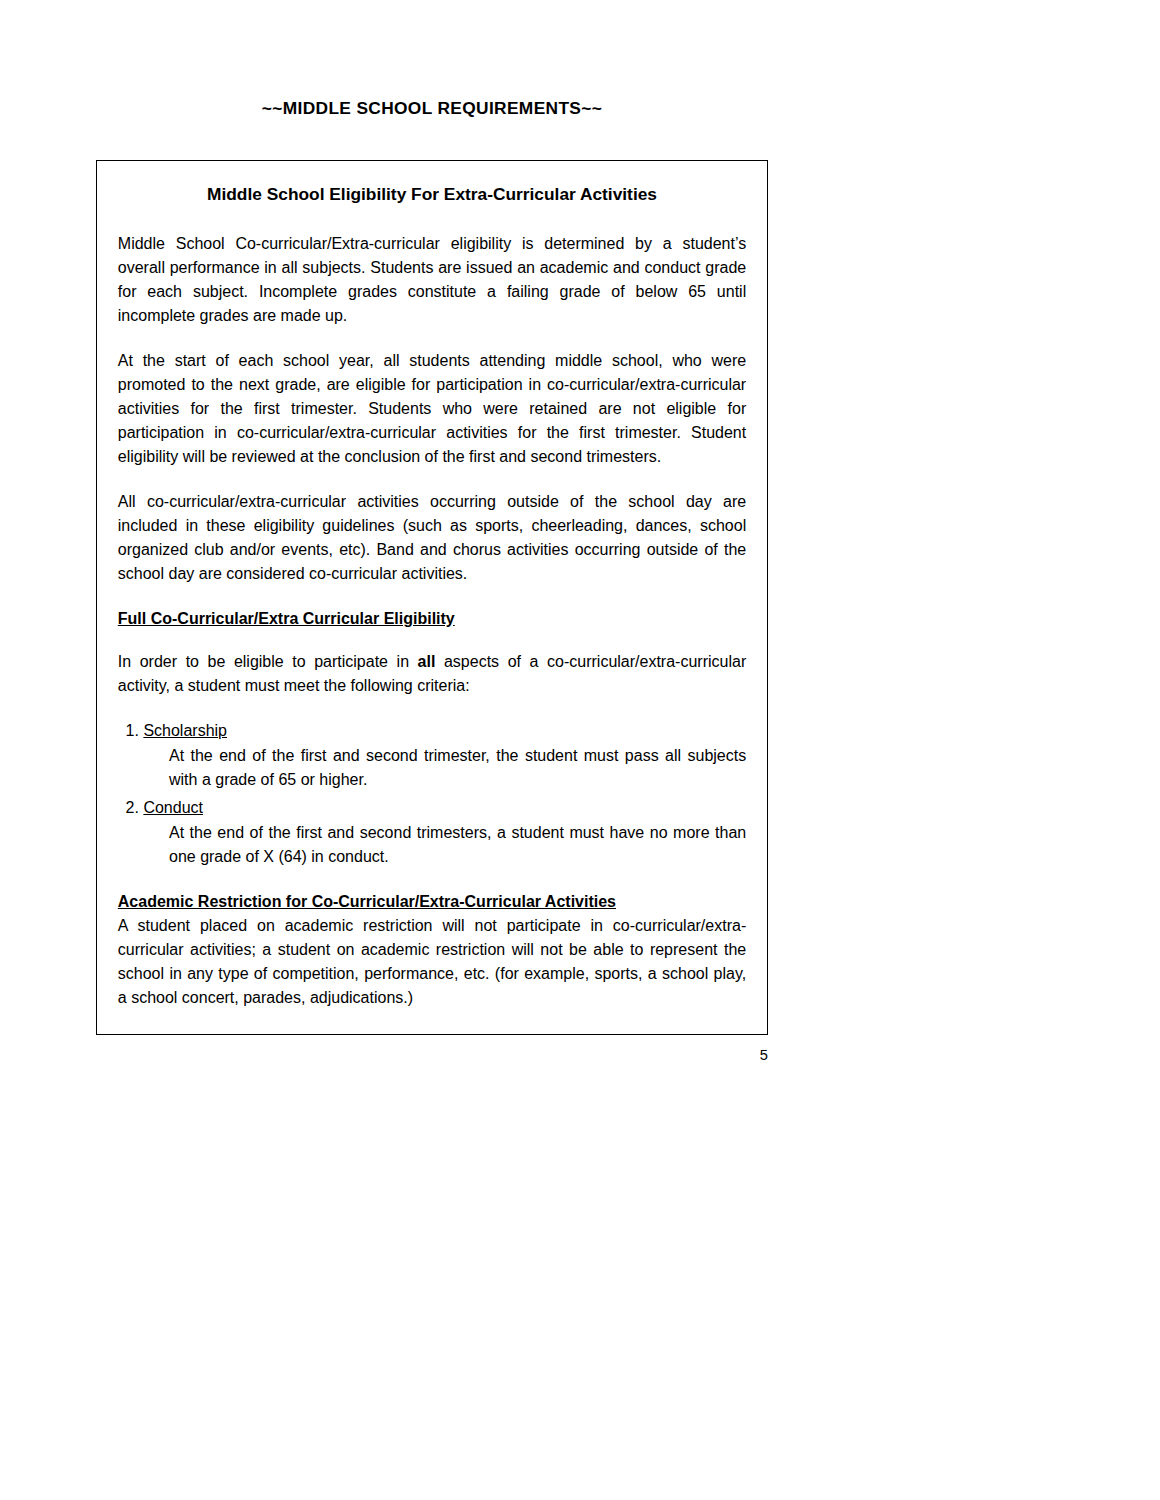~~MIDDLE SCHOOL REQUIREMENTS~~
Middle School Eligibility For Extra-Curricular Activities
Middle School Co-curricular/Extra-curricular eligibility is determined by a student’s overall performance in all subjects. Students are issued an academic and conduct grade for each subject. Incomplete grades constitute a failing grade of below 65 until incomplete grades are made up.
At the start of each school year, all students attending middle school, who were promoted to the next grade, are eligible for participation in co-curricular/extra-curricular activities for the first trimester. Students who were retained are not eligible for participation in co-curricular/extra-curricular activities for the first trimester. Student eligibility will be reviewed at the conclusion of the first and second trimesters.
All co-curricular/extra-curricular activities occurring outside of the school day are included in these eligibility guidelines (such as sports, cheerleading, dances, school organized club and/or events, etc). Band and chorus activities occurring outside of the school day are considered co-curricular activities.
Full Co-Curricular/Extra Curricular Eligibility
In order to be eligible to participate in all aspects of a co-curricular/extra-curricular activity, a student must meet the following criteria:
Scholarship At the end of the first and second trimester, the student must pass all subjects with a grade of 65 or higher.
Conduct At the end of the first and second trimesters, a student must have no more than one grade of X (64) in conduct.
Academic Restriction for Co-Curricular/Extra-Curricular Activities
A student placed on academic restriction will not participate in co-curricular/extra-curricular activities; a student on academic restriction will not be able to represent the school in any type of competition, performance, etc. (for example, sports, a school play, a school concert, parades, adjudications.)
5